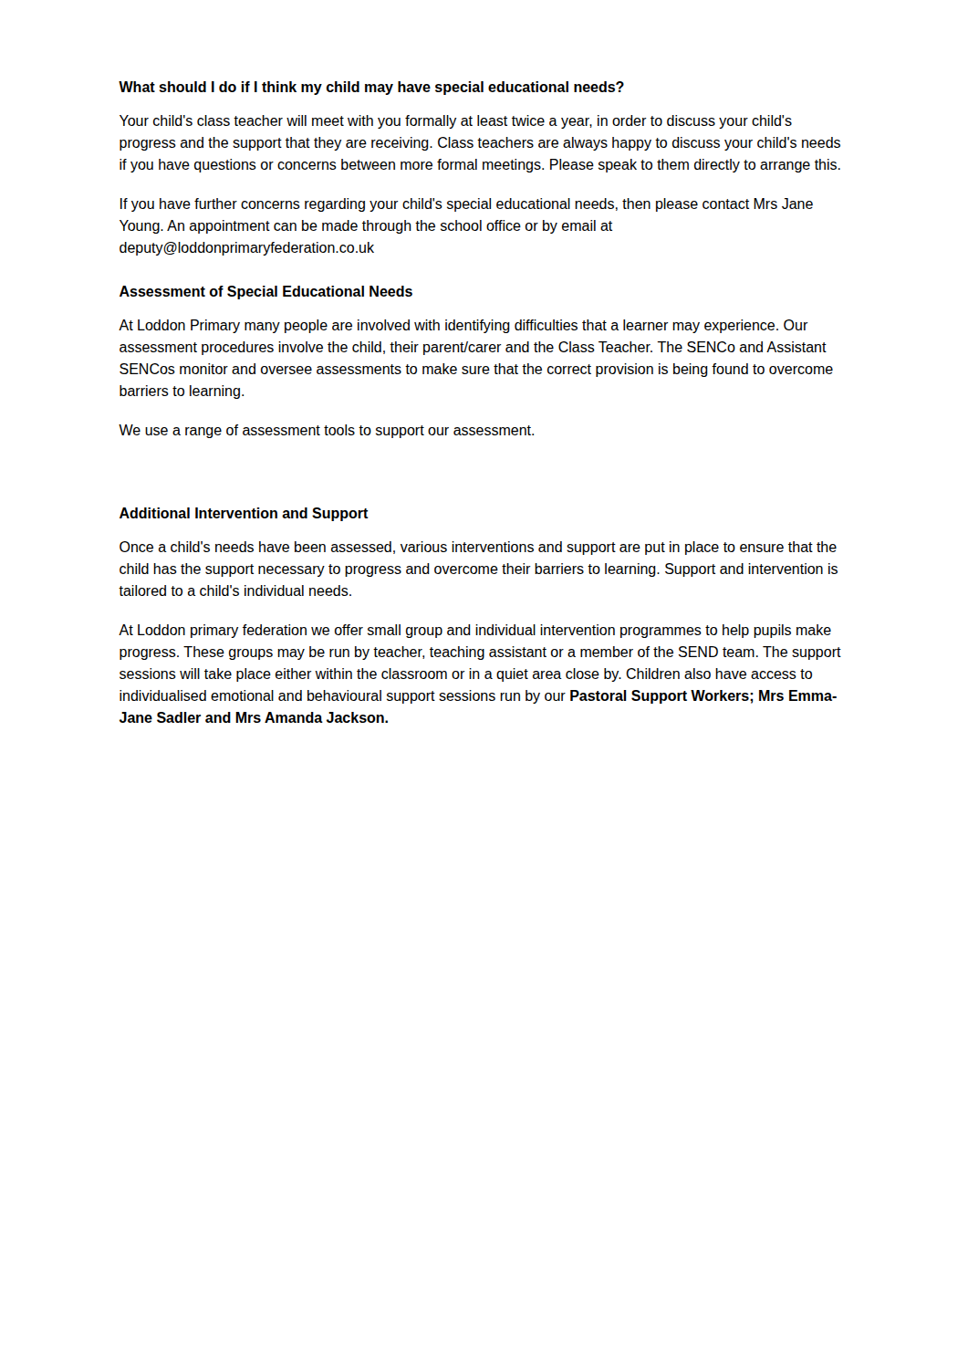What should I do if I think my child may have special educational needs?
Your child's class teacher will meet with you formally at least twice a year, in order to discuss your child's progress and the support that they are receiving. Class teachers are always happy to discuss your child's needs if you have questions or concerns between more formal meetings. Please speak to them directly to arrange this.
If you have further concerns regarding your child's special educational needs, then please contact Mrs Jane Young. An appointment can be made through the school office or by email at deputy@loddonprimaryfederation.co.uk
Assessment of Special Educational Needs
At Loddon Primary many people are involved with identifying difficulties that a learner may experience. Our assessment procedures involve the child, their parent/carer and the Class Teacher. The SENCo and Assistant SENCos monitor and oversee assessments to make sure that the correct provision is being found to overcome barriers to learning.
We use a range of assessment tools to support our assessment.
Additional Intervention and Support
Once a child's needs have been assessed, various interventions and support are put in place to ensure that the child has the support necessary to progress and overcome their barriers to learning. Support and intervention is tailored to a child's individual needs.
At Loddon primary federation we offer small group and individual intervention programmes to help pupils make progress. These groups may be run by teacher, teaching assistant or a member of the SEND team. The support sessions will take place either within the classroom or in a quiet area close by. Children also have access to individualised emotional and behavioural support sessions run by our Pastoral Support Workers; Mrs Emma-Jane Sadler and Mrs Amanda Jackson.